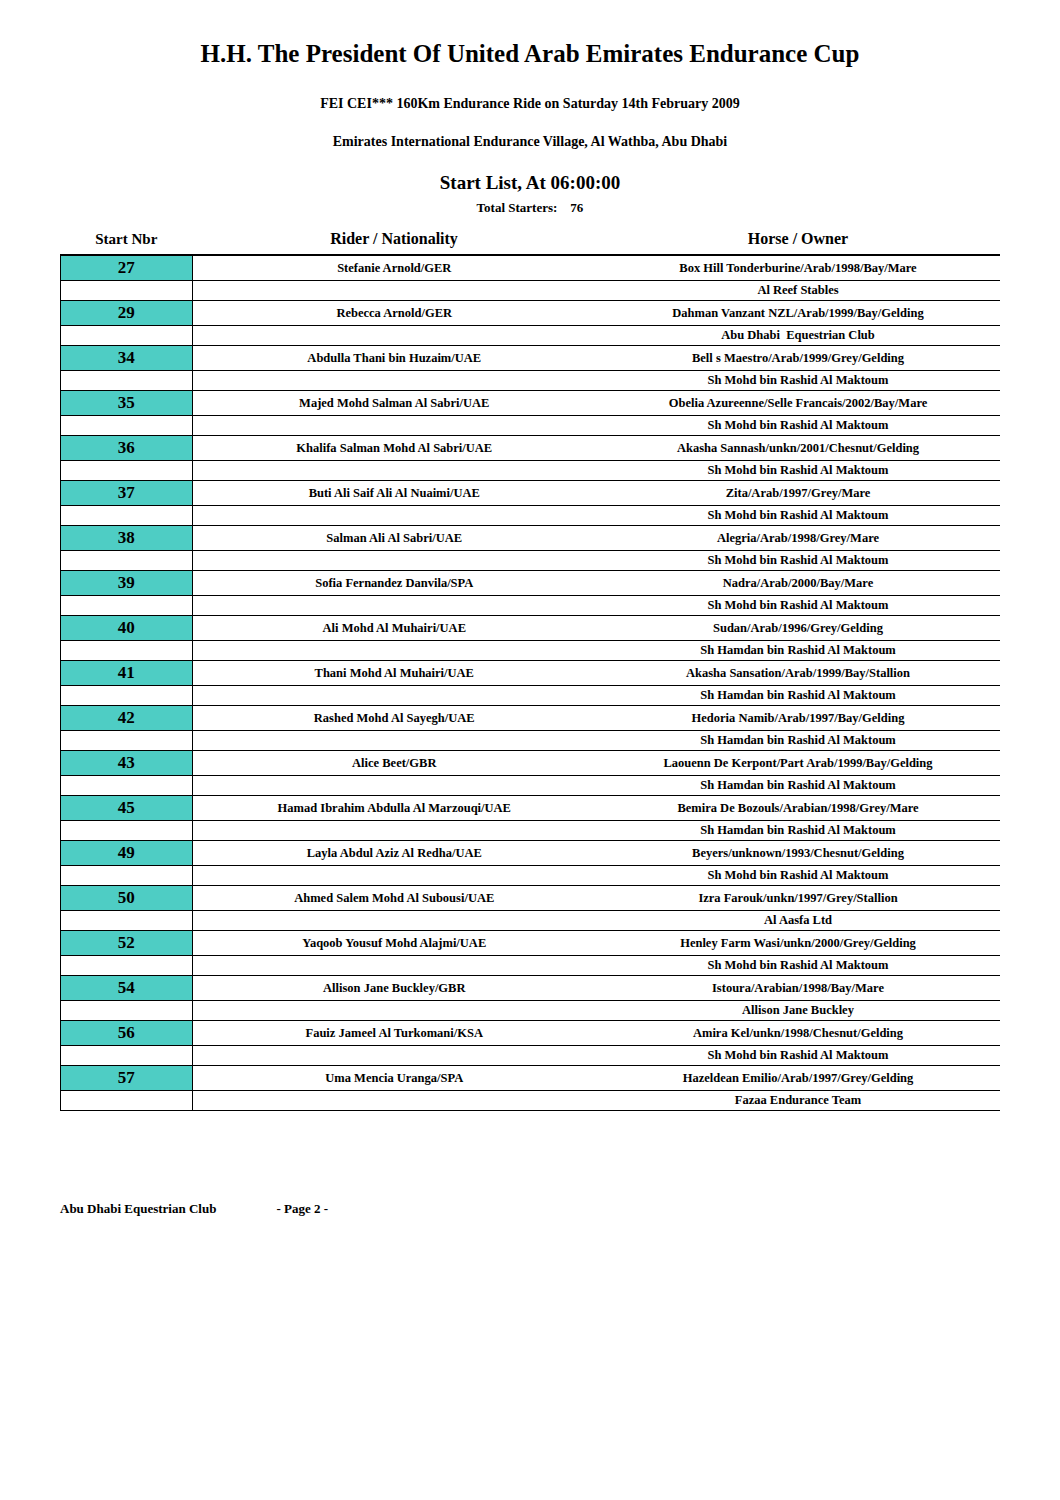H.H. The President Of United Arab Emirates Endurance Cup
FEI CEI*** 160Km Endurance Ride on Saturday 14th February 2009
Emirates International Endurance Village, Al Wathba, Abu Dhabi
Start List, At 06:00:00
Total Starters: 76
| Start Nbr | Rider / Nationality | Horse / Owner |
| --- | --- | --- |
| 27 | Stefanie Arnold/GER | Box Hill Tonderburine/Arab/1998/Bay/Mare |
| | | Al Reef Stables |
| 29 | Rebecca Arnold/GER | Dahman Vanzant NZL/Arab/1999/Bay/Gelding |
| | | Abu Dhabi Equestrian Club |
| 34 | Abdulla Thani bin Huzaim/UAE | Bell s Maestro/Arab/1999/Grey/Gelding |
| | | Sh Mohd bin Rashid Al Maktoum |
| 35 | Majed Mohd Salman Al Sabri/UAE | Obelia Azureenne/Selle Francais/2002/Bay/Mare |
| | | Sh Mohd bin Rashid Al Maktoum |
| 36 | Khalifa Salman Mohd Al Sabri/UAE | Akasha Sannash/unkn/2001/Chesnut/Gelding |
| | | Sh Mohd bin Rashid Al Maktoum |
| 37 | Buti Ali Saif Ali Al Nuaimi/UAE | Zita/Arab/1997/Grey/Mare |
| | | Sh Mohd bin Rashid Al Maktoum |
| 38 | Salman Ali Al Sabri/UAE | Alegria/Arab/1998/Grey/Mare |
| | | Sh Mohd bin Rashid Al Maktoum |
| 39 | Sofia Fernandez Danvila/SPA | Nadra/Arab/2000/Bay/Mare |
| | | Sh Mohd bin Rashid Al Maktoum |
| 40 | Ali Mohd Al Muhairi/UAE | Sudan/Arab/1996/Grey/Gelding |
| | | Sh Hamdan bin Rashid Al Maktoum |
| 41 | Thani Mohd Al Muhairi/UAE | Akasha Sansation/Arab/1999/Bay/Stallion |
| | | Sh Hamdan bin Rashid Al Maktoum |
| 42 | Rashed Mohd Al Sayegh/UAE | Hedoria Namib/Arab/1997/Bay/Gelding |
| | | Sh Hamdan bin Rashid Al Maktoum |
| 43 | Alice Beet/GBR | Laouenn De Kerpont/Part Arab/1999/Bay/Gelding |
| | | Sh Hamdan bin Rashid Al Maktoum |
| 45 | Hamad Ibrahim Abdulla Al Marzouqi/UAE | Bemira De Bozouls/Arabian/1998/Grey/Mare |
| | | Sh Hamdan bin Rashid Al Maktoum |
| 49 | Layla Abdul Aziz Al Redha/UAE | Beyers/unknown/1993/Chesnut/Gelding |
| | | Sh Mohd bin Rashid Al Maktoum |
| 50 | Ahmed Salem Mohd Al Subousi/UAE | Izra Farouk/unkn/1997/Grey/Stallion |
| | | Al Aasfa Ltd |
| 52 | Yaqoob Yousuf Mohd Alajmi/UAE | Henley Farm Wasi/unkn/2000/Grey/Gelding |
| | | Sh Mohd bin Rashid Al Maktoum |
| 54 | Allison Jane Buckley/GBR | Istoura/Arabian/1998/Bay/Mare |
| | | Allison Jane Buckley |
| 56 | Fauiz Jameel Al Turkomani/KSA | Amira Kel/unkn/1998/Chesnut/Gelding |
| | | Sh Mohd bin Rashid Al Maktoum |
| 57 | Uma Mencia Uranga/SPA | Hazeldean Emilio/Arab/1997/Grey/Gelding |
| | | Fazaa Endurance Team |
Abu Dhabi Equestrian Club - Page 2 -